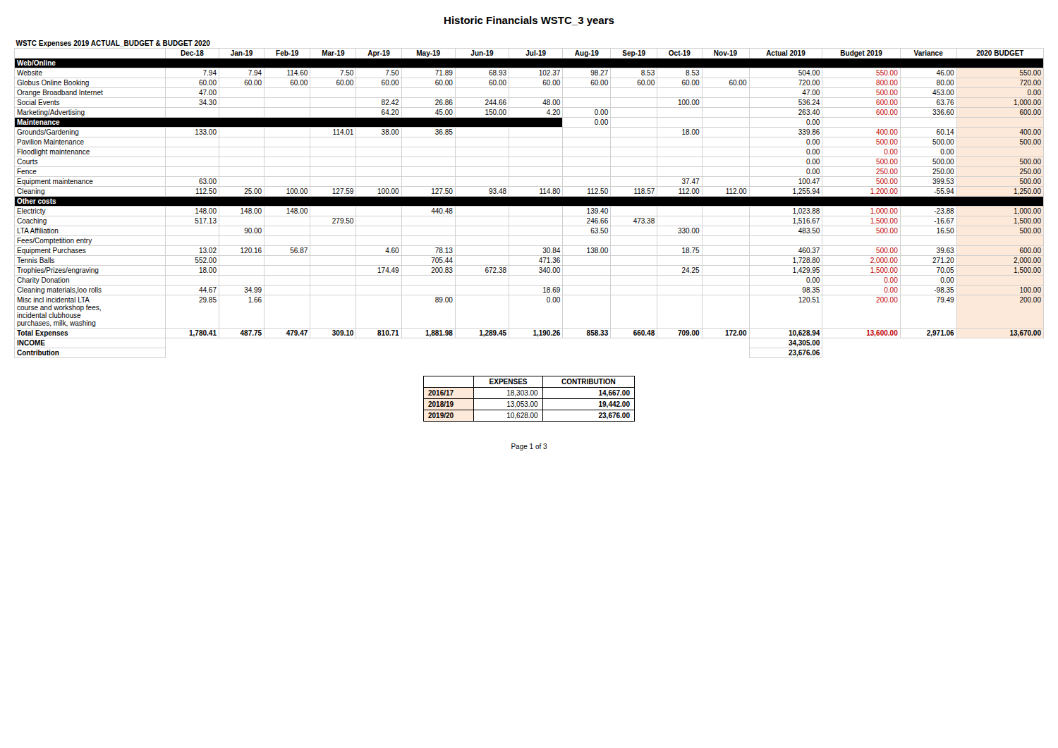Historic Financials WSTC_3 years
| WSTC Expenses 2019 ACTUAL_BUDGET & BUDGET 2020 |
| | Dec-18 | Jan-19 | Feb-19 | Mar-19 | Apr-19 | May-19 | Jun-19 | Jul-19 | Aug-19 | Sep-19 | Oct-19 | Nov-19 | Actual 2019 | Budget 2019 | Variance | 2020 BUDGET |
| Web/Online |
| Website | 7.94 | 7.94 | 114.60 | 7.50 | 7.50 | 71.89 | 68.93 | 102.37 | 98.27 | 8.53 | 8.53 | | 504.00 | 550.00 | 46.00 | 550.00 |
| Globus Online Booking | 60.00 | 60.00 | 60.00 | 60.00 | 60.00 | 60.00 | 60.00 | 60.00 | 60.00 | 60.00 | 60.00 | 60.00 | 720.00 | 800.00 | 80.00 | 720.00 |
| Orange Broadband Internet | 47.00 | | | | | | | | | | | | 47.00 | 500.00 | 453.00 | 0.00 |
| Social Events | 34.30 | | | | 82.42 | 26.86 | 244.66 | 48.00 | | | 100.00 | | 536.24 | 600.00 | 63.76 | 1,000.00 |
| Marketing/Advertising | | | | | 64.20 | 45.00 | 150.00 | 4.20 | 0.00 | | | | 263.40 | 600.00 | 336.60 | 600.00 |
| Maintenance | 0.00 | | | | 0.00 | | | |
| Grounds/Gardening | 133.00 | | | 114.01 | 38.00 | 36.85 | | | | | 18.00 | | 339.86 | 400.00 | 60.14 | 400.00 |
| Pavilion Maintenance | | | | | | | | | | | | | 0.00 | 500.00 | 500.00 | 500.00 |
| Floodlight maintenance | | | | | | | | | | | | | 0.00 | 0.00 | 0.00 | |
| Courts | | | | | | | | | | | | | 0.00 | 500.00 | 500.00 | 500.00 |
| Fence | | | | | | | | | | | | | 0.00 | 250.00 | 250.00 | 250.00 |
| Equipment maintenance | 63.00 | | | | | | | | | | 37.47 | | 100.47 | 500.00 | 399.53 | 500.00 |
| Cleaning | 112.50 | 25.00 | 100.00 | 127.59 | 100.00 | 127.50 | 93.48 | 114.80 | 112.50 | 118.57 | 112.00 | 112.00 | 1,255.94 | 1,200.00 | -55.94 | 1,250.00 |
| Other costs |
| Electricty | 148.00 | 148.00 | 148.00 | | | 440.48 | | | 139.40 | | | | 1,023.88 | 1,000.00 | -23.88 | 1,000.00 |
| Coaching | 517.13 | | | 279.50 | | | | | 246.66 | 473.38 | | | 1,516.67 | 1,500.00 | -16.67 | 1,500.00 |
| LTA Affiliation | | 90.00 | | | | | | | 63.50 | | 330.00 | | 483.50 | 500.00 | 16.50 | 500.00 |
| Fees/Comptetition entry | | | | | | | | | | | | | | | | |
| Equipment Purchases | 13.02 | 120.16 | 56.87 | | 4.60 | 78.13 | | 30.84 | 138.00 | | 18.75 | | 460.37 | 500.00 | 39.63 | 600.00 |
| Tennis Balls | 552.00 | | | | | 705.44 | | 471.36 | | | | | 1,728.80 | 2,000.00 | 271.20 | 2,000.00 |
| Trophies/Prizes/engraving | 18.00 | | | | 174.49 | 200.83 | 672.38 | 340.00 | | | 24.25 | | 1,429.95 | 1,500.00 | 70.05 | 1,500.00 |
| Charity Donation | | | | | | | | | | | | | 0.00 | 0.00 | 0.00 | |
| Cleaning materials,loo rolls | 44.67 | 34.99 | | | | | | 18.69 | | | | | 98.35 | 0.00 | -98.35 | 100.00 |
| Misc incl incidental LTA course and workshop fees, incidental clubhouse purchases, milk, washing | 29.85 | 1.66 | | | | 89.00 | | 0.00 | | | | | 120.51 | 200.00 | 79.49 | 200.00 |
| Total Expenses | 1,780.41 | 487.75 | 479.47 | 309.10 | 810.71 | 1,881.98 | 1,289.45 | 1,190.26 | 858.33 | 660.48 | 709.00 | 172.00 | 10,628.94 | 13,600.00 | 2,971.06 | 13,670.00 |
| INCOME | | 34,305.00 | | | |
| Contribution | | 23,676.06 | | | |
| | EXPENSES | CONTRIBUTION |
| --- | --- | --- |
| 2016/17 | 18,303.00 | 14,667.00 |
| 2018/19 | 13,053.00 | 19,442.00 |
| 2019/20 | 10,628.00 | 23,676.00 |
Page 1 of 3